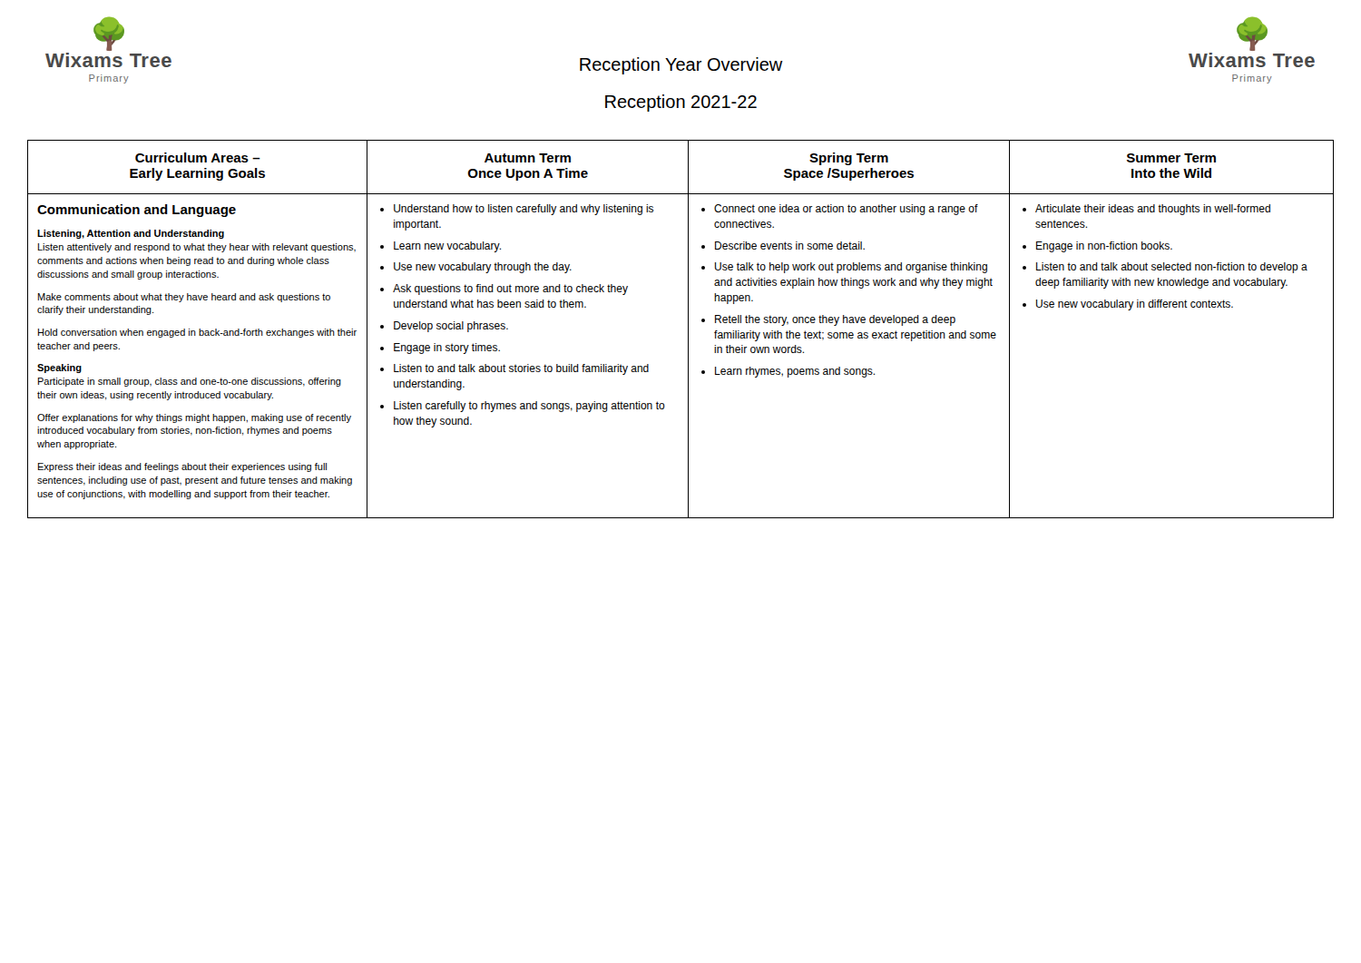🌳
Wixams Tree
Primary
Reception Year Overview
Reception 2021-22
🌳
Wixams Tree
Primary
| Curriculum Areas – Early Learning Goals | Autumn Term Once Upon A Time | Spring Term Space /Superheroes | Summer Term Into the Wild |
| --- | --- | --- | --- |
| Communication and Language Listening, Attention and Understanding Listen attentively and respond to what they hear with relevant questions, comments and actions when being read to and during whole class discussions and small group interactions. Make comments about what they have heard and ask questions to clarify their understanding. Hold conversation when engaged in back-and-forth exchanges with their teacher and peers. Speaking Participate in small group, class and one-to-one discussions, offering their own ideas, using recently introduced vocabulary. Offer explanations for why things might happen, making use of recently introduced vocabulary from stories, non-fiction, rhymes and poems when appropriate. Express their ideas and feelings about their experiences using full sentences, including use of past, present and future tenses and making use of conjunctions, with modelling and support from their teacher. | Understand how to listen carefully and why listening is important. Learn new vocabulary. Use new vocabulary through the day. Ask questions to find out more and to check they understand what has been said to them. Develop social phrases. Engage in story times. Listen to and talk about stories to build familiarity and understanding. Listen carefully to rhymes and songs, paying attention to how they sound. | Connect one idea or action to another using a range of connectives. Describe events in some detail. Use talk to help work out problems and organise thinking and activities explain how things work and why they might happen. Retell the story, once they have developed a deep familiarity with the text; some as exact repetition and some in their own words. Learn rhymes, poems and songs. | Articulate their ideas and thoughts in well-formed sentences. Engage in non-fiction books. Listen to and talk about selected non-fiction to develop a deep familiarity with new knowledge and vocabulary. Use new vocabulary in different contexts. |